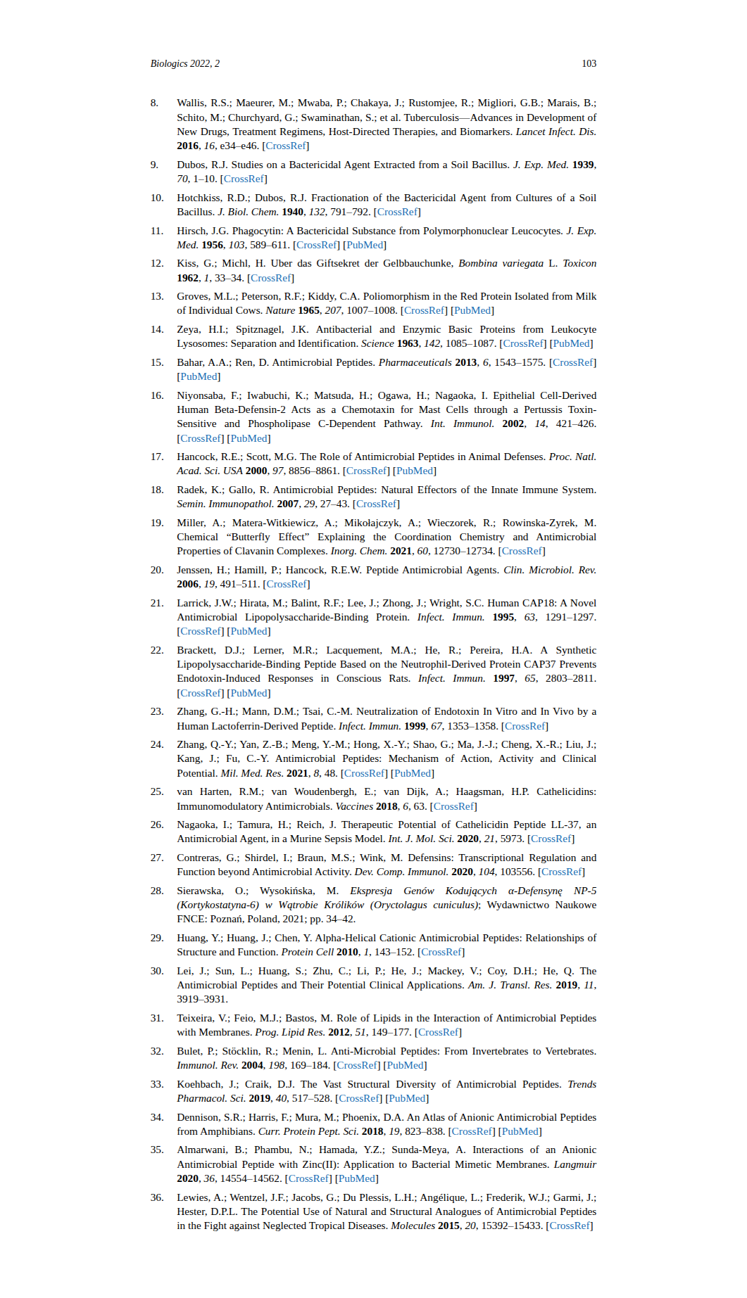Biologics 2022, 2 103
Wallis, R.S.; Maeurer, M.; Mwaba, P.; Chakaya, J.; Rustomjee, R.; Migliori, G.B.; Marais, B.; Schito, M.; Churchyard, G.; Swaminathan, S.; et al. Tuberculosis—Advances in Development of New Drugs, Treatment Regimens, Host-Directed Therapies, and Biomarkers. Lancet Infect. Dis. 2016, 16, e34–e46. [CrossRef]
Dubos, R.J. Studies on a Bactericidal Agent Extracted from a Soil Bacillus. J. Exp. Med. 1939, 70, 1–10. [CrossRef]
Hotchkiss, R.D.; Dubos, R.J. Fractionation of the Bactericidal Agent from Cultures of a Soil Bacillus. J. Biol. Chem. 1940, 132, 791–792. [CrossRef]
Hirsch, J.G. Phagocytin: A Bactericidal Substance from Polymorphonuclear Leucocytes. J. Exp. Med. 1956, 103, 589–611. [CrossRef] [PubMed]
Kiss, G.; Michl, H. Uber das Giftsekret der Gelbbauchunke, Bombina variegata L. Toxicon 1962, 1, 33–34. [CrossRef]
Groves, M.L.; Peterson, R.F.; Kiddy, C.A. Poliomorphism in the Red Protein Isolated from Milk of Individual Cows. Nature 1965, 207, 1007–1008. [CrossRef] [PubMed]
Zeya, H.I.; Spitznagel, J.K. Antibacterial and Enzymic Basic Proteins from Leukocyte Lysosomes: Separation and Identification. Science 1963, 142, 1085–1087. [CrossRef] [PubMed]
Bahar, A.A.; Ren, D. Antimicrobial Peptides. Pharmaceuticals 2013, 6, 1543–1575. [CrossRef] [PubMed]
Niyonsaba, F.; Iwabuchi, K.; Matsuda, H.; Ogawa, H.; Nagaoka, I. Epithelial Cell-Derived Human Beta-Defensin-2 Acts as a Chemotaxin for Mast Cells through a Pertussis Toxin-Sensitive and Phospholipase C-Dependent Pathway. Int. Immunol. 2002, 14, 421–426. [CrossRef] [PubMed]
Hancock, R.E.; Scott, M.G. The Role of Antimicrobial Peptides in Animal Defenses. Proc. Natl. Acad. Sci. USA 2000, 97, 8856–8861. [CrossRef] [PubMed]
Radek, K.; Gallo, R. Antimicrobial Peptides: Natural Effectors of the Innate Immune System. Semin. Immunopathol. 2007, 29, 27–43. [CrossRef]
Miller, A.; Matera-Witkiewicz, A.; Mikołajczyk, A.; Wieczorek, R.; Rowinska-Zyrek, M. Chemical “Butterfly Effect” Explaining the Coordination Chemistry and Antimicrobial Properties of Clavanin Complexes. Inorg. Chem. 2021, 60, 12730–12734. [CrossRef]
Jenssen, H.; Hamill, P.; Hancock, R.E.W. Peptide Antimicrobial Agents. Clin. Microbiol. Rev. 2006, 19, 491–511. [CrossRef]
Larrick, J.W.; Hirata, M.; Balint, R.F.; Lee, J.; Zhong, J.; Wright, S.C. Human CAP18: A Novel Antimicrobial Lipopolysaccharide-Binding Protein. Infect. Immun. 1995, 63, 1291–1297. [CrossRef] [PubMed]
Brackett, D.J.; Lerner, M.R.; Lacquement, M.A.; He, R.; Pereira, H.A. A Synthetic Lipopolysaccharide-Binding Peptide Based on the Neutrophil-Derived Protein CAP37 Prevents Endotoxin-Induced Responses in Conscious Rats. Infect. Immun. 1997, 65, 2803–2811. [CrossRef] [PubMed]
Zhang, G.-H.; Mann, D.M.; Tsai, C.-M. Neutralization of Endotoxin In Vitro and In Vivo by a Human Lactoferrin-Derived Peptide. Infect. Immun. 1999, 67, 1353–1358. [CrossRef]
Zhang, Q.-Y.; Yan, Z.-B.; Meng, Y.-M.; Hong, X.-Y.; Shao, G.; Ma, J.-J.; Cheng, X.-R.; Liu, J.; Kang, J.; Fu, C.-Y. Antimicrobial Peptides: Mechanism of Action, Activity and Clinical Potential. Mil. Med. Res. 2021, 8, 48. [CrossRef] [PubMed]
van Harten, R.M.; van Woudenbergh, E.; van Dijk, A.; Haagsman, H.P. Cathelicidins: Immunomodulatory Antimicrobials. Vaccines 2018, 6, 63. [CrossRef]
Nagaoka, I.; Tamura, H.; Reich, J. Therapeutic Potential of Cathelicidin Peptide LL-37, an Antimicrobial Agent, in a Murine Sepsis Model. Int. J. Mol. Sci. 2020, 21, 5973. [CrossRef]
Contreras, G.; Shirdel, I.; Braun, M.S.; Wink, M. Defensins: Transcriptional Regulation and Function beyond Antimicrobial Activity. Dev. Comp. Immunol. 2020, 104, 103556. [CrossRef]
Sierawska, O.; Wysokińska, M. Ekspresja Genów Kodujących α-Defensynę NP-5 (Kortykostatyna-6) w Wątrobie Królików (Oryctolagus cuniculus); Wydawnictwo Naukowe FNCE: Poznań, Poland, 2021; pp. 34–42.
Huang, Y.; Huang, J.; Chen, Y. Alpha-Helical Cationic Antimicrobial Peptides: Relationships of Structure and Function. Protein Cell 2010, 1, 143–152. [CrossRef]
Lei, J.; Sun, L.; Huang, S.; Zhu, C.; Li, P.; He, J.; Mackey, V.; Coy, D.H.; He, Q. The Antimicrobial Peptides and Their Potential Clinical Applications. Am. J. Transl. Res. 2019, 11, 3919–3931.
Teixeira, V.; Feio, M.J.; Bastos, M. Role of Lipids in the Interaction of Antimicrobial Peptides with Membranes. Prog. Lipid Res. 2012, 51, 149–177. [CrossRef]
Bulet, P.; Stöcklin, R.; Menin, L. Anti-Microbial Peptides: From Invertebrates to Vertebrates. Immunol. Rev. 2004, 198, 169–184. [CrossRef] [PubMed]
Koehbach, J.; Craik, D.J. The Vast Structural Diversity of Antimicrobial Peptides. Trends Pharmacol. Sci. 2019, 40, 517–528. [CrossRef] [PubMed]
Dennison, S.R.; Harris, F.; Mura, M.; Phoenix, D.A. An Atlas of Anionic Antimicrobial Peptides from Amphibians. Curr. Protein Pept. Sci. 2018, 19, 823–838. [CrossRef] [PubMed]
Almarwani, B.; Phambu, N.; Hamada, Y.Z.; Sunda-Meya, A. Interactions of an Anionic Antimicrobial Peptide with Zinc(II): Application to Bacterial Mimetic Membranes. Langmuir 2020, 36, 14554–14562. [CrossRef] [PubMed]
Lewies, A.; Wentzel, J.F.; Jacobs, G.; Du Plessis, L.H.; Angélique, L.; Frederik, W.J.; Garmi, J.; Hester, D.P.L. The Potential Use of Natural and Structural Analogues of Antimicrobial Peptides in the Fight against Neglected Tropical Diseases. Molecules 2015, 20, 15392–15433. [CrossRef]